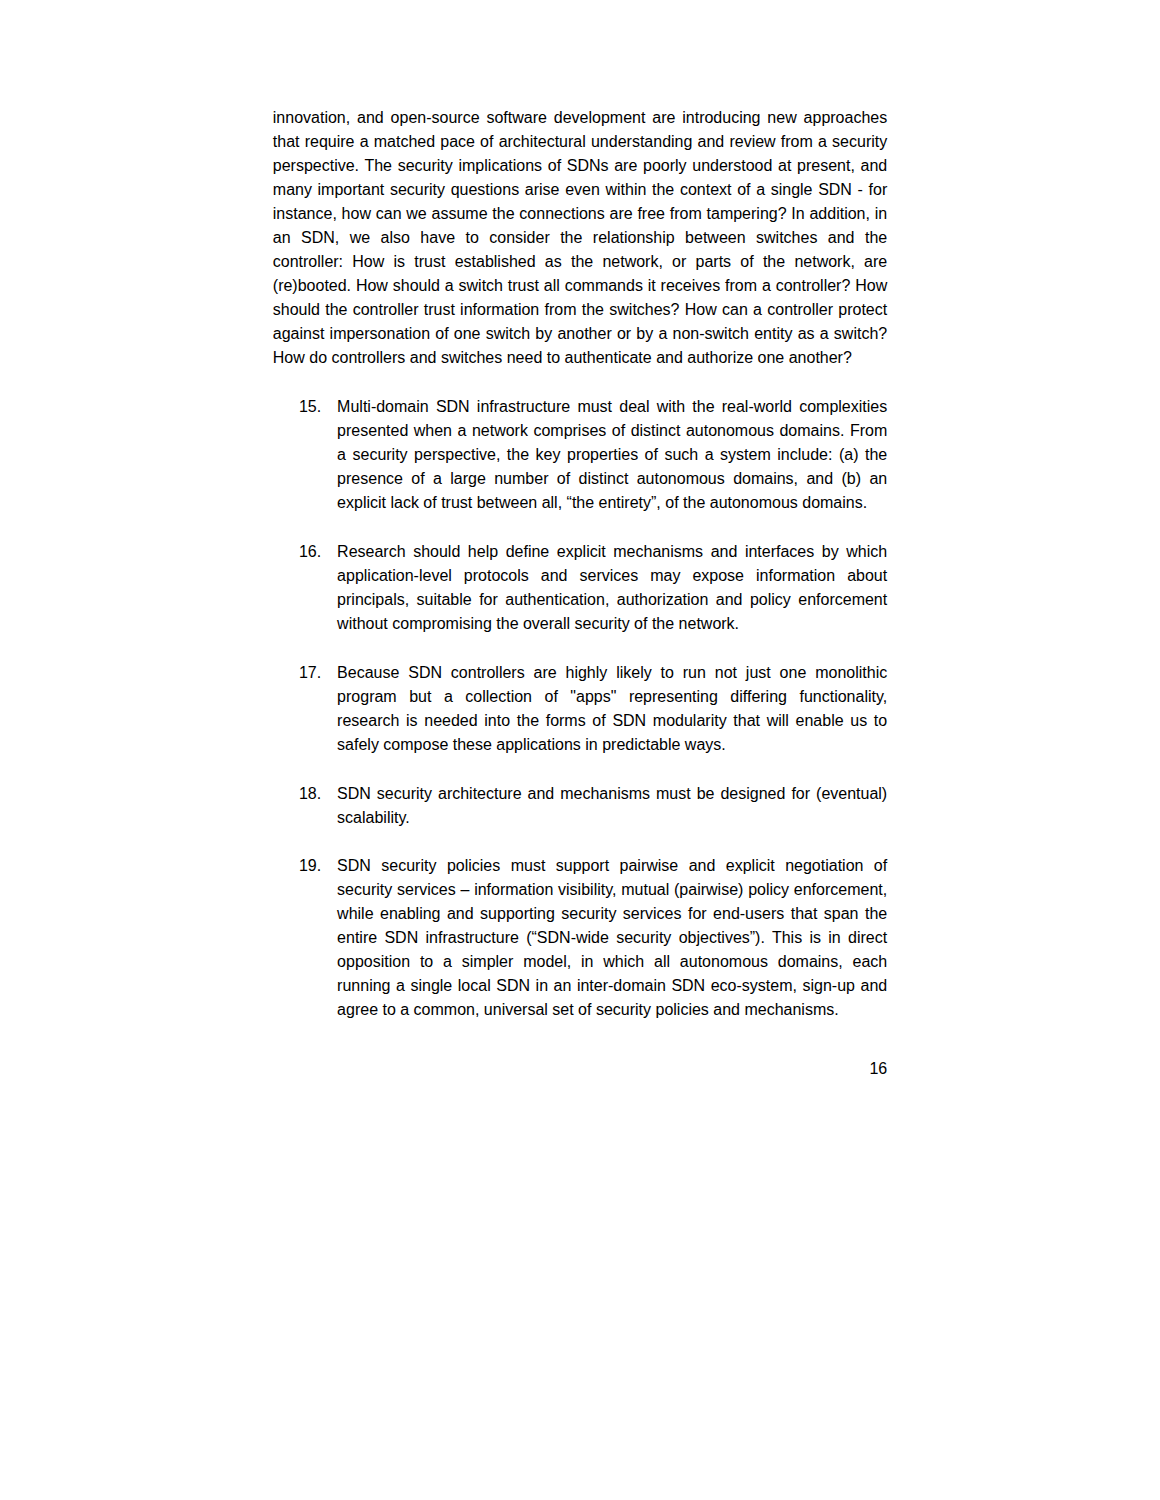innovation, and open-source software development are introducing new approaches that require a matched pace of architectural understanding and review from a security perspective. The security implications of SDNs are poorly understood at present, and many important security questions arise even within the context of a single SDN - for instance, how can we assume the connections are free from tampering? In addition, in an SDN, we also have to consider the relationship between switches and the controller: How is trust established as the network, or parts of the network, are (re)booted. How should a switch trust all commands it receives from a controller? How should the controller trust information from the switches? How can a controller protect against impersonation of one switch by another or by a non-switch entity as a switch? How do controllers and switches need to authenticate and authorize one another?
Multi-domain SDN infrastructure must deal with the real-world complexities presented when a network comprises of distinct autonomous domains. From a security perspective, the key properties of such a system include: (a) the presence of a large number of distinct autonomous domains, and (b) an explicit lack of trust between all, “the entirety”, of the autonomous domains.
Research should help define explicit mechanisms and interfaces by which application-level protocols and services may expose information about principals, suitable for authentication, authorization and policy enforcement without compromising the overall security of the network.
Because SDN controllers are highly likely to run not just one monolithic program but a collection of "apps" representing differing functionality, research is needed into the forms of SDN modularity that will enable us to safely compose these applications in predictable ways.
SDN security architecture and mechanisms must be designed for (eventual) scalability.
SDN security policies must support pairwise and explicit negotiation of security services – information visibility, mutual (pairwise) policy enforcement, while enabling and supporting security services for end-users that span the entire SDN infrastructure (“SDN-wide security objectives”). This is in direct opposition to a simpler model, in which all autonomous domains, each running a single local SDN in an inter-domain SDN eco-system, sign-up and agree to a common, universal set of security policies and mechanisms.
16